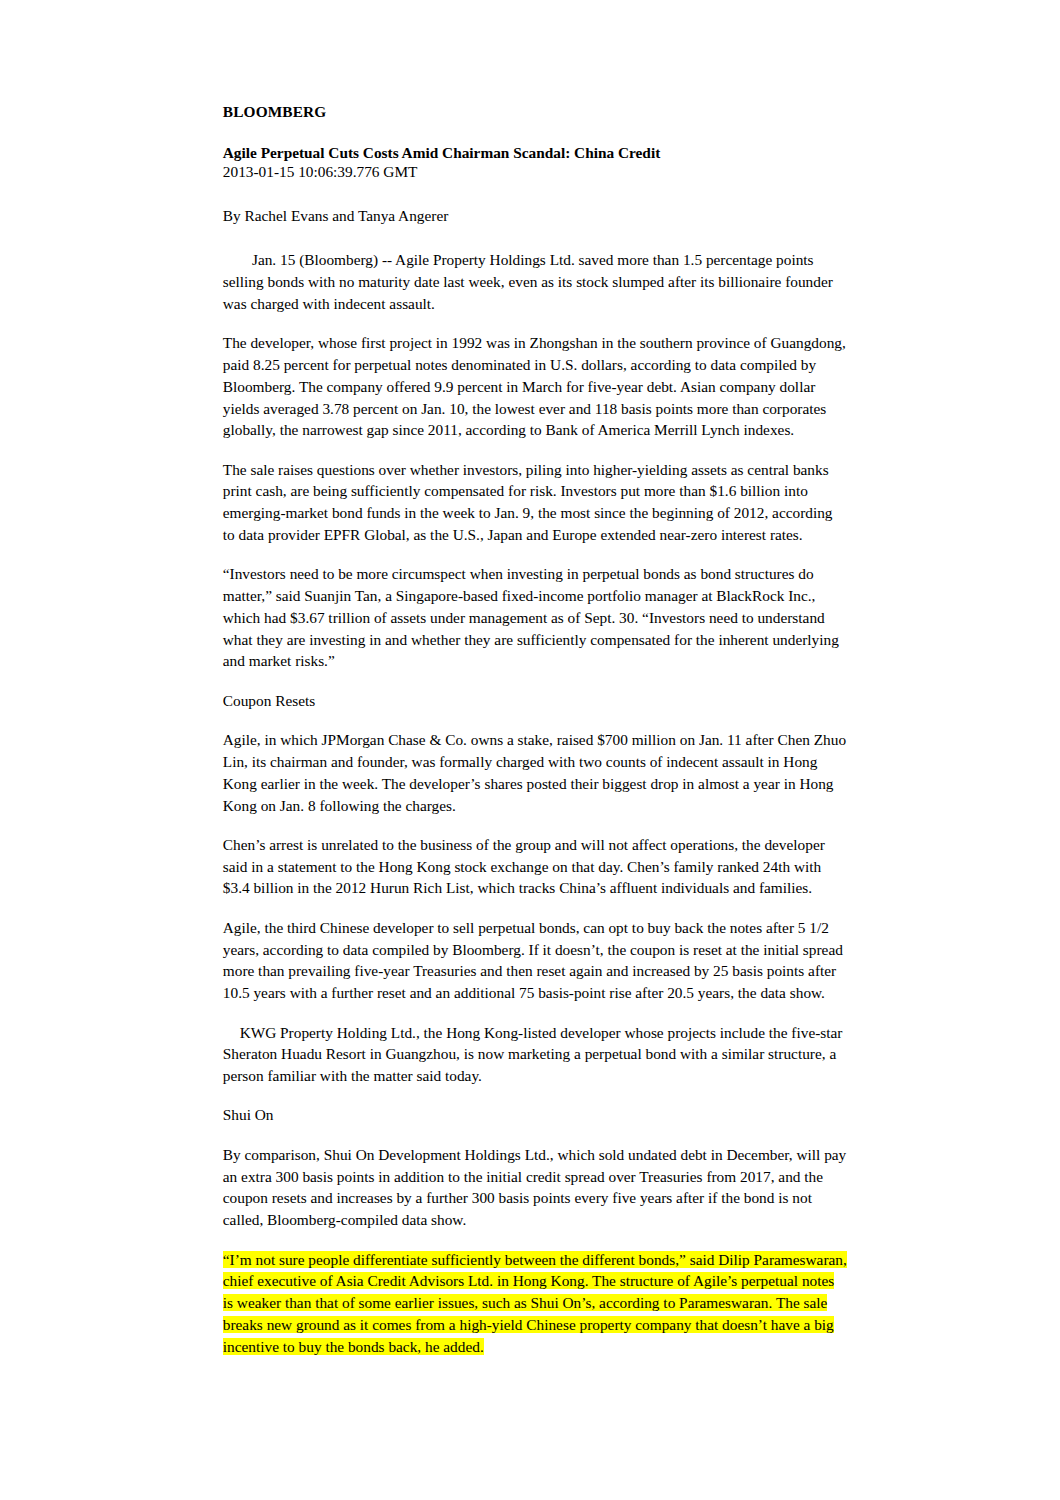BLOOMBERG
Agile Perpetual Cuts Costs Amid Chairman Scandal: China Credit
2013-01-15 10:06:39.776 GMT
By Rachel Evans and Tanya Angerer
Jan. 15 (Bloomberg) -- Agile Property Holdings Ltd. saved more than 1.5 percentage points selling bonds with no maturity date last week, even as its stock slumped after its billionaire founder was charged with indecent assault.
The developer, whose first project in 1992 was in Zhongshan in the southern province of Guangdong, paid 8.25 percent for perpetual notes denominated in U.S. dollars, according to data compiled by Bloomberg. The company offered 9.9 percent in March for five-year debt. Asian company dollar yields averaged 3.78 percent on Jan. 10, the lowest ever and 118 basis points more than corporates globally, the narrowest gap since 2011, according to Bank of America Merrill Lynch indexes.
The sale raises questions over whether investors, piling into higher-yielding assets as central banks print cash, are being sufficiently compensated for risk. Investors put more than $1.6 billion into emerging-market bond funds in the week to Jan. 9, the most since the beginning of 2012, according to data provider EPFR Global, as the U.S., Japan and Europe extended near-zero interest rates.
“Investors need to be more circumspect when investing in perpetual bonds as bond structures do matter,” said Suanjin Tan, a Singapore-based fixed-income portfolio manager at BlackRock Inc., which had $3.67 trillion of assets under management as of Sept. 30. “Investors need to understand what they are investing in and whether they are sufficiently compensated for the inherent underlying and market risks.”
Coupon Resets
Agile, in which JPMorgan Chase & Co. owns a stake, raised $700 million on Jan. 11 after Chen Zhuo Lin, its chairman and founder, was formally charged with two counts of indecent assault in Hong Kong earlier in the week. The developer’s shares posted their biggest drop in almost a year in Hong Kong on Jan. 8 following the charges.
Chen’s arrest is unrelated to the business of the group and will not affect operations, the developer said in a statement to the Hong Kong stock exchange on that day. Chen’s family ranked 24th with $3.4 billion in the 2012 Hurun Rich List, which tracks China’s affluent individuals and families.
Agile, the third Chinese developer to sell perpetual bonds, can opt to buy back the notes after 5 1/2 years, according to data compiled by Bloomberg. If it doesn’t, the coupon is reset at the initial spread more than prevailing five-year Treasuries and then reset again and increased by 25 basis points after 10.5 years with a further reset and an additional 75 basis-point rise after 20.5 years, the data show.
KWG Property Holding Ltd., the Hong Kong-listed developer whose projects include the five-star Sheraton Huadu Resort in Guangzhou, is now marketing a perpetual bond with a similar structure, a person familiar with the matter said today.
Shui On
By comparison, Shui On Development Holdings Ltd., which sold undated debt in December, will pay an extra 300 basis points in addition to the initial credit spread over Treasuries from 2017, and the coupon resets and increases by a further 300 basis points every five years after if the bond is not called, Bloomberg-compiled data show.
“I’m not sure people differentiate sufficiently between the different bonds,” said Dilip Parameswaran, chief executive of Asia Credit Advisors Ltd. in Hong Kong. The structure of Agile’s perpetual notes is weaker than that of some earlier issues, such as Shui On’s, according to Parameswaran. The sale breaks new ground as it comes from a high-yield Chinese property company that doesn’t have a big incentive to buy the bonds back, he added.